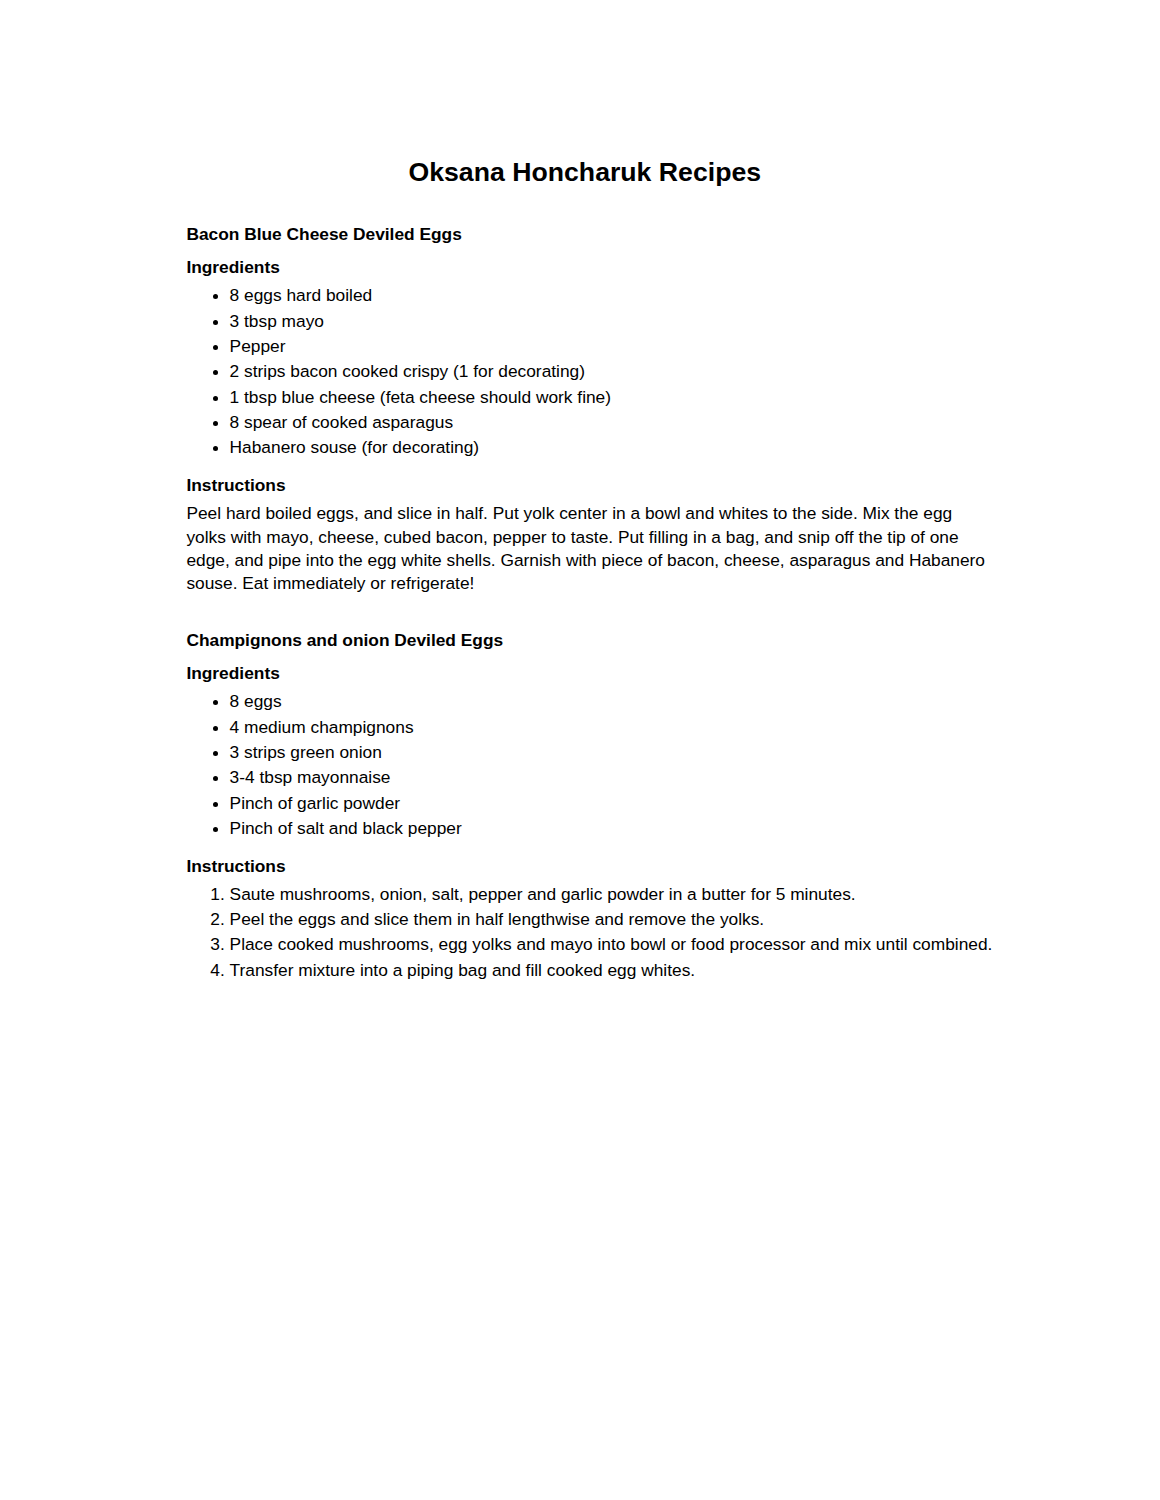Oksana Honcharuk Recipes
Bacon Blue Cheese Deviled Eggs
Ingredients
8 eggs hard boiled
3 tbsp mayo
Pepper
2 strips bacon cooked crispy (1 for decorating)
1 tbsp blue cheese (feta cheese should work fine)
8 spear of cooked asparagus
Habanero souse (for decorating)
Instructions
Peel hard boiled eggs, and slice in half. Put yolk center in a bowl and whites to the side. Mix the egg yolks with mayo, cheese, cubed bacon, pepper to taste. Put filling in a bag, and snip off the tip of one edge, and pipe into the egg white shells. Garnish with piece of bacon, cheese, asparagus and Habanero souse. Eat immediately or refrigerate!
Champignons and onion Deviled Eggs
Ingredients
8 eggs
4 medium champignons
3 strips green onion
3-4 tbsp mayonnaise
Pinch of garlic powder
Pinch of salt and black pepper
Instructions
Saute mushrooms, onion, salt, pepper and garlic powder in a butter for 5 minutes.
Peel the eggs and slice them in half lengthwise and remove the yolks.
Place cooked mushrooms, egg yolks and mayo into bowl or food processor and mix until combined.
Transfer mixture into a piping bag and fill cooked egg whites.